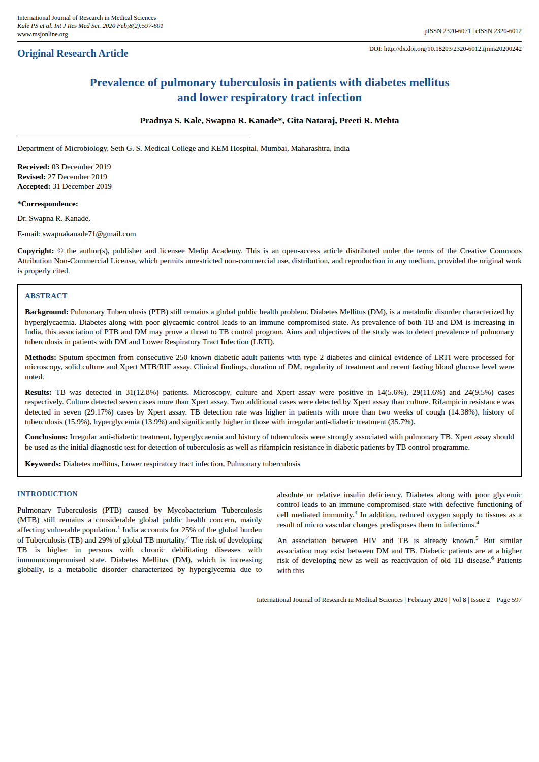International Journal of Research in Medical Sciences
Kale PS et al. Int J Res Med Sci. 2020 Feb;8(2):597-601
www.msjonline.org
pISSN 2320-6071 | eISSN 2320-6012
DOI: http://dx.doi.org/10.18203/2320-6012.ijrms20200242
Original Research Article
Prevalence of pulmonary tuberculosis in patients with diabetes mellitus
and lower respiratory tract infection
Pradnya S. Kale, Swapna R. Kanade*, Gita Nataraj, Preeti R. Mehta
Department of Microbiology, Seth G. S. Medical College and KEM Hospital, Mumbai, Maharashtra, India
Received: 03 December 2019
Revised: 27 December 2019
Accepted: 31 December 2019
*Correspondence:
Dr. Swapna R. Kanade,
E-mail: swapnakanade71@gmail.com
Copyright: © the author(s), publisher and licensee Medip Academy. This is an open-access article distributed under the terms of the Creative Commons Attribution Non-Commercial License, which permits unrestricted non-commercial use, distribution, and reproduction in any medium, provided the original work is properly cited.
ABSTRACT
Background: Pulmonary Tuberculosis (PTB) still remains a global public health problem. Diabetes Mellitus (DM), is a metabolic disorder characterized by hyperglycaemia. Diabetes along with poor glycaemic control leads to an immune compromised state. As prevalence of both TB and DM is increasing in India, this association of PTB and DM may prove a threat to TB control program. Aims and objectives of the study was to detect prevalence of pulmonary tuberculosis in patients with DM and Lower Respiratory Tract Infection (LRTI).
Methods: Sputum specimen from consecutive 250 known diabetic adult patients with type 2 diabetes and clinical evidence of LRTI were processed for microscopy, solid culture and Xpert MTB/RIF assay. Clinical findings, duration of DM, regularity of treatment and recent fasting blood glucose level were noted.
Results: TB was detected in 31(12.8%) patients. Microscopy, culture and Xpert assay were positive in 14(5.6%), 29(11.6%) and 24(9.5%) cases respectively. Culture detected seven cases more than Xpert assay. Two additional cases were detected by Xpert assay than culture. Rifampicin resistance was detected in seven (29.17%) cases by Xpert assay. TB detection rate was higher in patients with more than two weeks of cough (14.38%), history of tuberculosis (15.9%), hyperglycemia (13.9%) and significantly higher in those with irregular anti-diabetic treatment (35.7%).
Conclusions: Irregular anti-diabetic treatment, hyperglycaemia and history of tuberculosis were strongly associated with pulmonary TB. Xpert assay should be used as the initial diagnostic test for detection of tuberculosis as well as rifampicin resistance in diabetic patients by TB control programme.
Keywords: Diabetes mellitus, Lower respiratory tract infection, Pulmonary tuberculosis
INTRODUCTION
Pulmonary Tuberculosis (PTB) caused by Mycobacterium Tuberculosis (MTB) still remains a considerable global public health concern, mainly affecting vulnerable population.1 India accounts for 25% of the global burden of Tuberculosis (TB) and 29% of global TB mortality.2 The risk of developing TB is higher in persons with chronic debilitating diseases with immunocompromised state. Diabetes Mellitus (DM), which is increasing globally, is a metabolic disorder characterized by hyperglycemia due to absolute or relative insulin deficiency. Diabetes along with poor glycemic control leads to an immune compromised state with defective functioning of cell mediated immunity.3 In addition, reduced oxygen supply to tissues as a result of micro vascular changes predisposes them to infections.4
An association between HIV and TB is already known.5 But similar association may exist between DM and TB. Diabetic patients are at a higher risk of developing new as well as reactivation of old TB disease.6 Patients with this
International Journal of Research in Medical Sciences | February 2020 | Vol 8 | Issue 2 Page 597